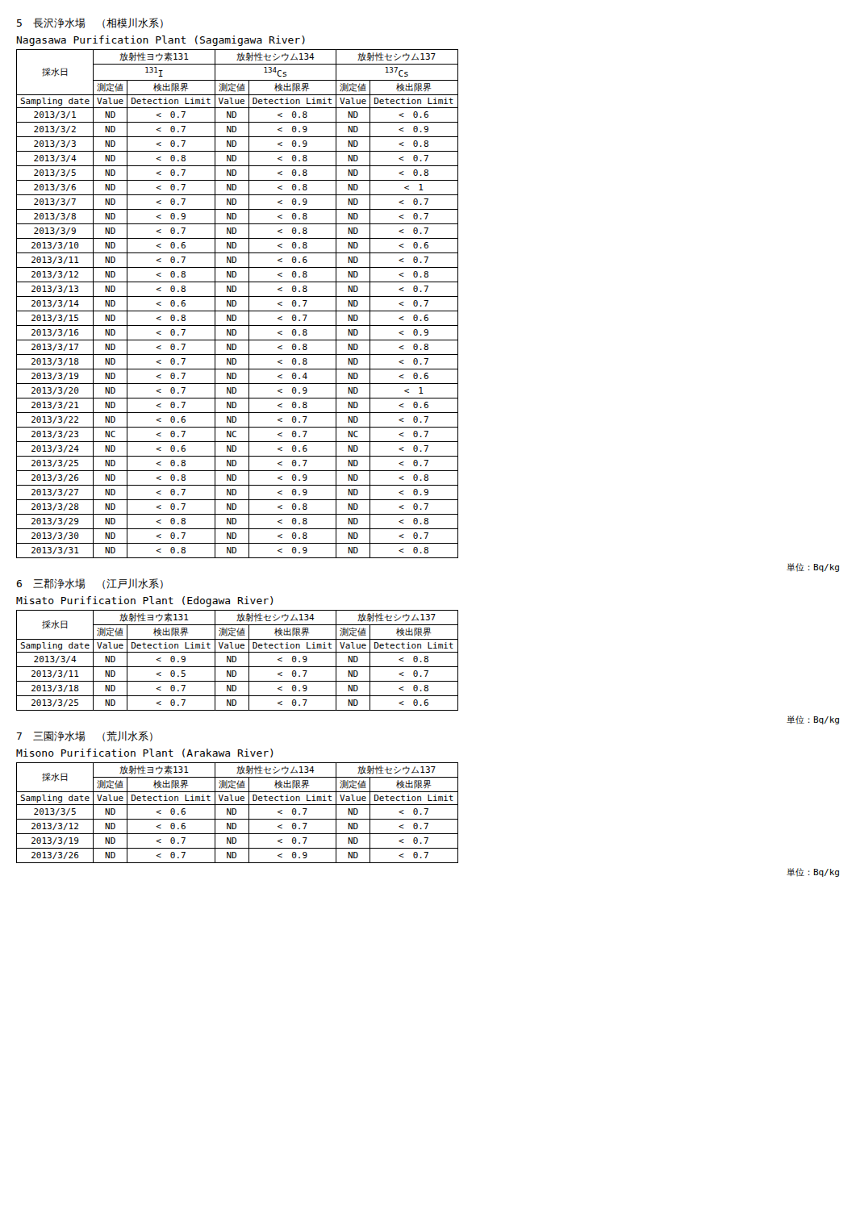5　長沢浄水場　（相模川水系）
Nagasawa Purification Plant (Sagamigawa River)
| 採水日 | 放射性ヨウ素131 | 放射性セシウム134 | 放射性セシウム137 |
| 131 I | 134 Cs | 137 Cs |
| 測定値 | 検出限界 | 測定値 | 検出限界 | 測定値 | 検出限界 |
| Sampling date | Value | Detection Limit | Value | Detection Limit | Value | Detection Limit |
| 2013/3/1 | ND | < 0.7 | ND | < 0.8 | ND | < 0.6 |
| 2013/3/2 | ND | < 0.7 | ND | < 0.9 | ND | < 0.9 |
| 2013/3/3 | ND | < 0.7 | ND | < 0.9 | ND | < 0.8 |
| 2013/3/4 | ND | < 0.8 | ND | < 0.8 | ND | < 0.7 |
| 2013/3/5 | ND | < 0.7 | ND | < 0.8 | ND | < 0.8 |
| 2013/3/6 | ND | < 0.7 | ND | < 0.8 | ND | < 1 |
| 2013/3/7 | ND | < 0.7 | ND | < 0.9 | ND | < 0.7 |
| 2013/3/8 | ND | < 0.9 | ND | < 0.8 | ND | < 0.7 |
| 2013/3/9 | ND | < 0.7 | ND | < 0.8 | ND | < 0.7 |
| 2013/3/10 | ND | < 0.6 | ND | < 0.8 | ND | < 0.6 |
| 2013/3/11 | ND | < 0.7 | ND | < 0.6 | ND | < 0.7 |
| 2013/3/12 | ND | < 0.8 | ND | < 0.8 | ND | < 0.8 |
| 2013/3/13 | ND | < 0.8 | ND | < 0.8 | ND | < 0.7 |
| 2013/3/14 | ND | < 0.6 | ND | < 0.7 | ND | < 0.7 |
| 2013/3/15 | ND | < 0.8 | ND | < 0.7 | ND | < 0.6 |
| 2013/3/16 | ND | < 0.7 | ND | < 0.8 | ND | < 0.9 |
| 2013/3/17 | ND | < 0.7 | ND | < 0.8 | ND | < 0.8 |
| 2013/3/18 | ND | < 0.7 | ND | < 0.8 | ND | < 0.7 |
| 2013/3/19 | ND | < 0.7 | ND | < 0.4 | ND | < 0.6 |
| 2013/3/20 | ND | < 0.7 | ND | < 0.9 | ND | < 1 |
| 2013/3/21 | ND | < 0.7 | ND | < 0.8 | ND | < 0.6 |
| 2013/3/22 | ND | < 0.6 | ND | < 0.7 | ND | < 0.7 |
| 2013/3/23 | NC | < 0.7 | NC | < 0.7 | NC | < 0.7 |
| 2013/3/24 | ND | < 0.6 | ND | < 0.6 | ND | < 0.7 |
| 2013/3/25 | ND | < 0.8 | ND | < 0.7 | ND | < 0.7 |
| 2013/3/26 | ND | < 0.8 | ND | < 0.9 | ND | < 0.8 |
| 2013/3/27 | ND | < 0.7 | ND | < 0.9 | ND | < 0.9 |
| 2013/3/28 | ND | < 0.7 | ND | < 0.8 | ND | < 0.7 |
| 2013/3/29 | ND | < 0.8 | ND | < 0.8 | ND | < 0.8 |
| 2013/3/30 | ND | < 0.7 | ND | < 0.8 | ND | < 0.7 |
| 2013/3/31 | ND | < 0.8 | ND | < 0.9 | ND | < 0.8 |
単位：Bq/kg
6　三郡浄水場　（江戸川水系）
Misato Purification Plant (Edogawa River)
| 採水日 | 放射性ヨウ素131 | 放射性セシウム134 | 放射性セシウム137 |
| 測定値 | 検出限界 | 測定値 | 検出限界 | 測定値 | 検出限界 |
| Sampling date | Value | Detection Limit | Value | Detection Limit | Value | Detection Limit |
| 2013/3/4 | ND | < 0.9 | ND | < 0.9 | ND | < 0.8 |
| 2013/3/11 | ND | < 0.5 | ND | < 0.7 | ND | < 0.7 |
| 2013/3/18 | ND | < 0.7 | ND | < 0.9 | ND | < 0.8 |
| 2013/3/25 | ND | < 0.7 | ND | < 0.7 | ND | < 0.6 |
単位：Bq/kg
7　三園浄水場　（荒川水系）
Misono Purification Plant (Arakawa River)
| 採水日 | 放射性ヨウ素131 | 放射性セシウム134 | 放射性セシウム137 |
| 測定値 | 検出限界 | 測定値 | 検出限界 | 測定値 | 検出限界 |
| Sampling date | Value | Detection Limit | Value | Detection Limit | Value | Detection Limit |
| 2013/3/5 | ND | < 0.6 | ND | < 0.7 | ND | < 0.7 |
| 2013/3/12 | ND | < 0.6 | ND | < 0.7 | ND | < 0.7 |
| 2013/3/19 | ND | < 0.7 | ND | < 0.7 | ND | < 0.7 |
| 2013/3/26 | ND | < 0.7 | ND | < 0.9 | ND | < 0.7 |
単位：Bq/kg